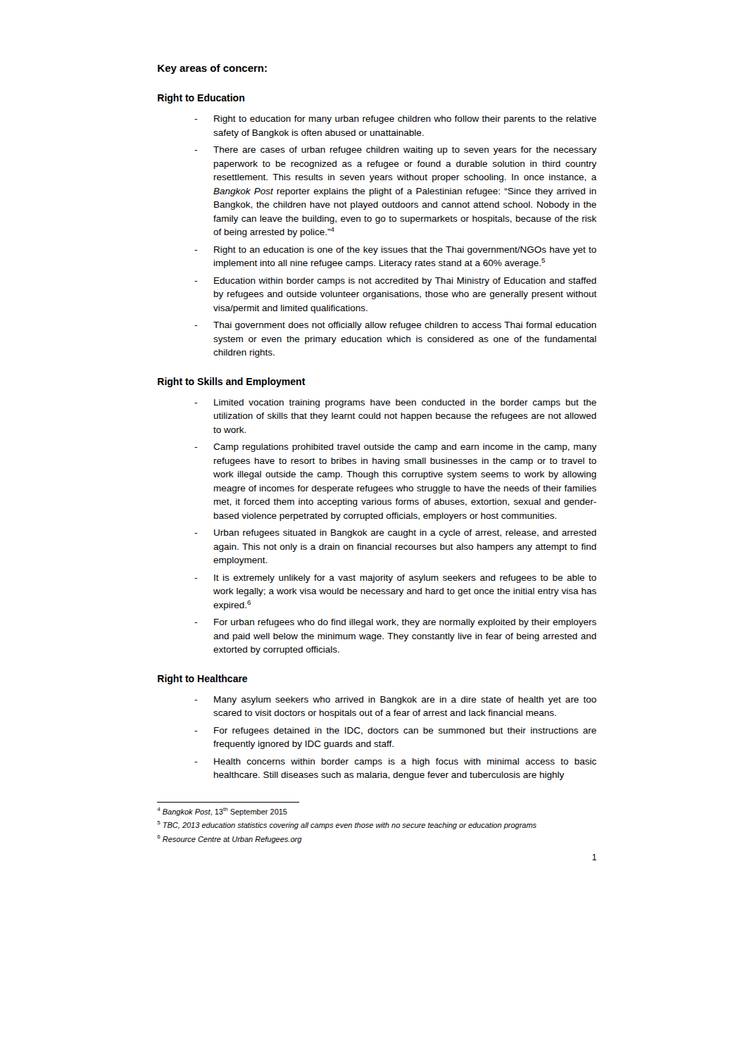Key areas of concern:
Right to Education
Right to education for many urban refugee children who follow their parents to the relative safety of Bangkok is often abused or unattainable.
There are cases of urban refugee children waiting up to seven years for the necessary paperwork to be recognized as a refugee or found a durable solution in third country resettlement. This results in seven years without proper schooling. In once instance, a Bangkok Post reporter explains the plight of a Palestinian refugee: “Since they arrived in Bangkok, the children have not played outdoors and cannot attend school. Nobody in the family can leave the building, even to go to supermarkets or hospitals, because of the risk of being arrested by police.”4
Right to an education is one of the key issues that the Thai government/NGOs have yet to implement into all nine refugee camps. Literacy rates stand at a 60% average.5
Education within border camps is not accredited by Thai Ministry of Education and staffed by refugees and outside volunteer organisations, those who are generally present without visa/permit and limited qualifications.
Thai government does not officially allow refugee children to access Thai formal education system or even the primary education which is considered as one of the fundamental children rights.
Right to Skills and Employment
Limited vocation training programs have been conducted in the border camps but the utilization of skills that they learnt could not happen because the refugees are not allowed to work.
Camp regulations prohibited travel outside the camp and earn income in the camp, many refugees have to resort to bribes in having small businesses in the camp or to travel to work illegal outside the camp. Though this corruptive system seems to work by allowing meagre of incomes for desperate refugees who struggle to have the needs of their families met, it forced them into accepting various forms of abuses, extortion, sexual and gender-based violence perpetrated by corrupted officials, employers or host communities.
Urban refugees situated in Bangkok are caught in a cycle of arrest, release, and arrested again. This not only is a drain on financial recourses but also hampers any attempt to find employment.
It is extremely unlikely for a vast majority of asylum seekers and refugees to be able to work legally; a work visa would be necessary and hard to get once the initial entry visa has expired.6
For urban refugees who do find illegal work, they are normally exploited by their employers and paid well below the minimum wage. They constantly live in fear of being arrested and extorted by corrupted officials.
Right to Healthcare
Many asylum seekers who arrived in Bangkok are in a dire state of health yet are too scared to visit doctors or hospitals out of a fear of arrest and lack financial means.
For refugees detained in the IDC, doctors can be summoned but their instructions are frequently ignored by IDC guards and staff.
Health concerns within border camps is a high focus with minimal access to basic healthcare. Still diseases such as malaria, dengue fever and tuberculosis are highly
4 Bangkok Post, 13th September 2015
5 TBC, 2013 education statistics covering all camps even those with no secure teaching or education programs
6 Resource Centre at Urban Refugees.org
1